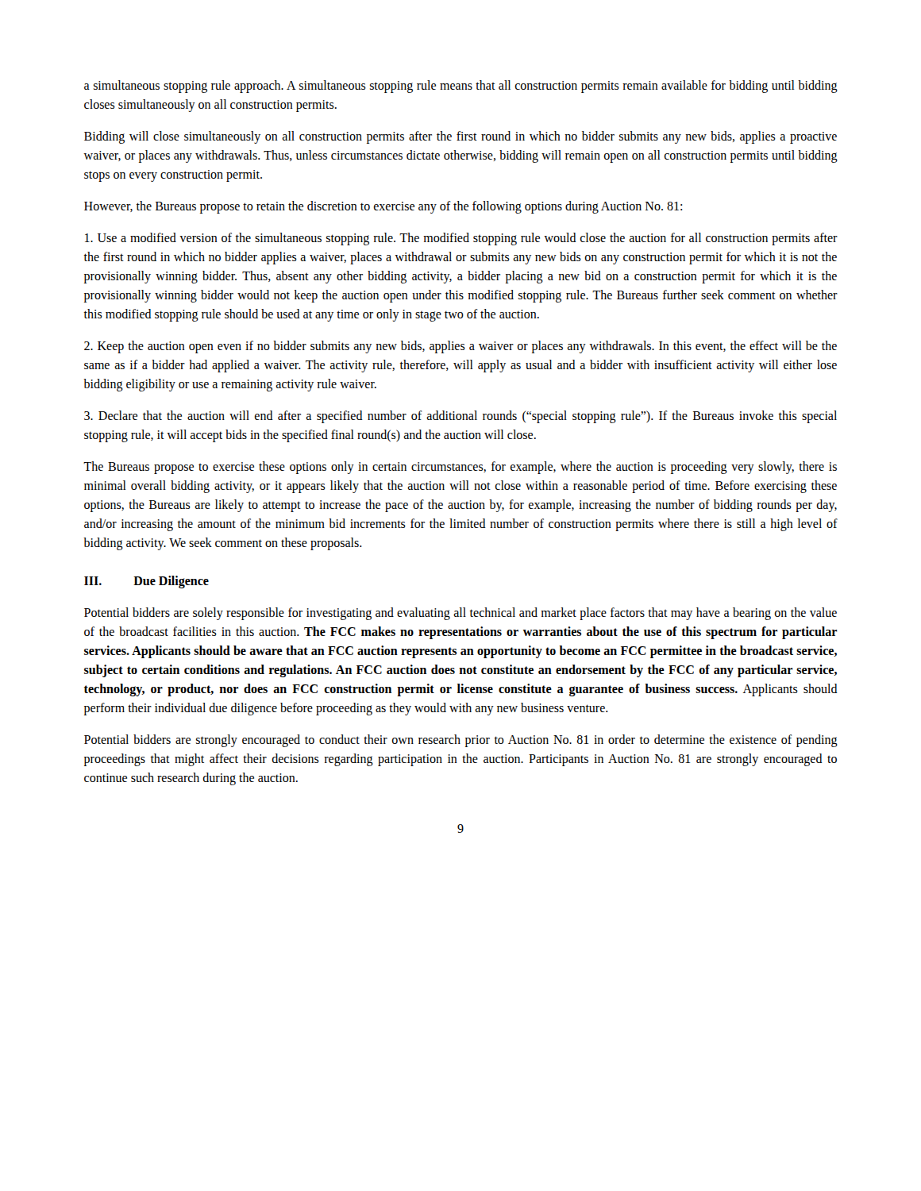a simultaneous stopping rule approach. A simultaneous stopping rule means that all construction permits remain available for bidding until bidding closes simultaneously on all construction permits.
Bidding will close simultaneously on all construction permits after the first round in which no bidder submits any new bids, applies a proactive waiver, or places any withdrawals. Thus, unless circumstances dictate otherwise, bidding will remain open on all construction permits until bidding stops on every construction permit.
However, the Bureaus propose to retain the discretion to exercise any of the following options during Auction No. 81:
1. Use a modified version of the simultaneous stopping rule. The modified stopping rule would close the auction for all construction permits after the first round in which no bidder applies a waiver, places a withdrawal or submits any new bids on any construction permit for which it is not the provisionally winning bidder. Thus, absent any other bidding activity, a bidder placing a new bid on a construction permit for which it is the provisionally winning bidder would not keep the auction open under this modified stopping rule. The Bureaus further seek comment on whether this modified stopping rule should be used at any time or only in stage two of the auction.
2. Keep the auction open even if no bidder submits any new bids, applies a waiver or places any withdrawals. In this event, the effect will be the same as if a bidder had applied a waiver. The activity rule, therefore, will apply as usual and a bidder with insufficient activity will either lose bidding eligibility or use a remaining activity rule waiver.
3. Declare that the auction will end after a specified number of additional rounds (“special stopping rule”). If the Bureaus invoke this special stopping rule, it will accept bids in the specified final round(s) and the auction will close.
The Bureaus propose to exercise these options only in certain circumstances, for example, where the auction is proceeding very slowly, there is minimal overall bidding activity, or it appears likely that the auction will not close within a reasonable period of time. Before exercising these options, the Bureaus are likely to attempt to increase the pace of the auction by, for example, increasing the number of bidding rounds per day, and/or increasing the amount of the minimum bid increments for the limited number of construction permits where there is still a high level of bidding activity. We seek comment on these proposals.
III. Due Diligence
Potential bidders are solely responsible for investigating and evaluating all technical and market place factors that may have a bearing on the value of the broadcast facilities in this auction. The FCC makes no representations or warranties about the use of this spectrum for particular services. Applicants should be aware that an FCC auction represents an opportunity to become an FCC permittee in the broadcast service, subject to certain conditions and regulations. An FCC auction does not constitute an endorsement by the FCC of any particular service, technology, or product, nor does an FCC construction permit or license constitute a guarantee of business success. Applicants should perform their individual due diligence before proceeding as they would with any new business venture.
Potential bidders are strongly encouraged to conduct their own research prior to Auction No. 81 in order to determine the existence of pending proceedings that might affect their decisions regarding participation in the auction. Participants in Auction No. 81 are strongly encouraged to continue such research during the auction.
9